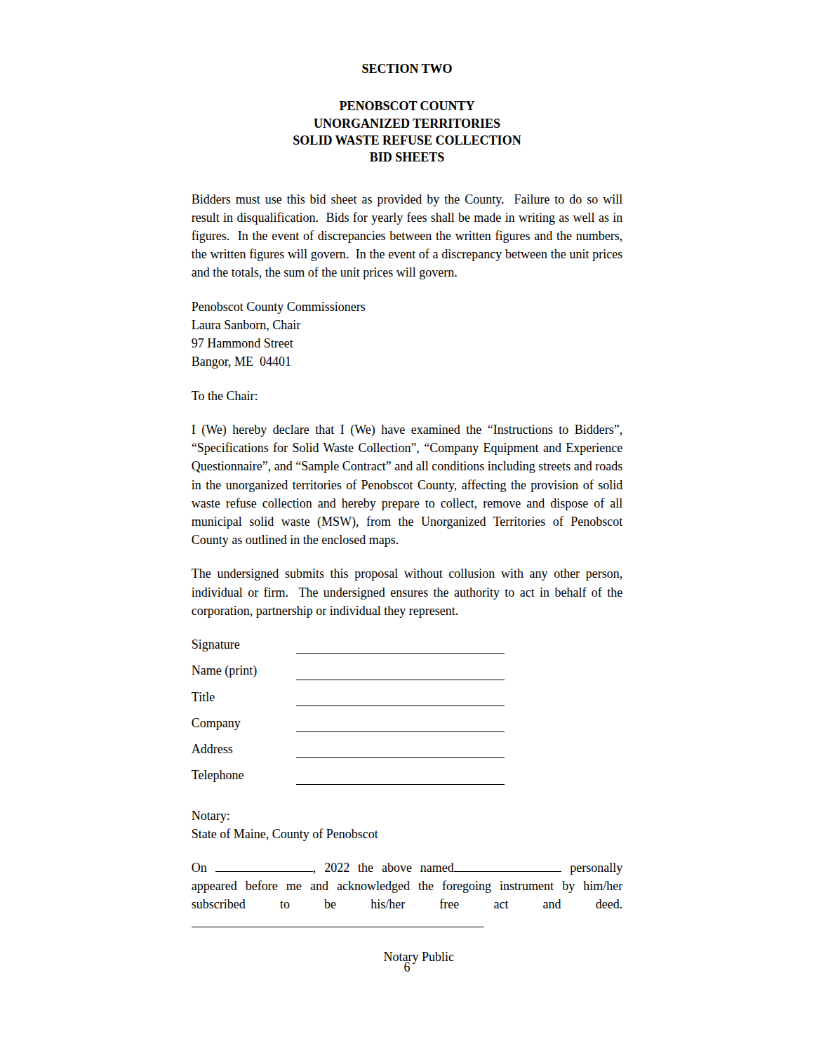SECTION TWO
PENOBSCOT COUNTY
UNORGANIZED TERRITORIES
SOLID WASTE REFUSE COLLECTION
BID SHEETS
Bidders must use this bid sheet as provided by the County. Failure to do so will result in disqualification. Bids for yearly fees shall be made in writing as well as in figures. In the event of discrepancies between the written figures and the numbers, the written figures will govern. In the event of a discrepancy between the unit prices and the totals, the sum of the unit prices will govern.
Penobscot County Commissioners Laura Sanborn, Chair 97 Hammond Street Bangor, ME 04401
To the Chair:
I (We) hereby declare that I (We) have examined the “Instructions to Bidders”, “Specifications for Solid Waste Collection”, “Company Equipment and Experience Questionnaire”, and “Sample Contract” and all conditions including streets and roads in the unorganized territories of Penobscot County, affecting the provision of solid waste refuse collection and hereby prepare to collect, remove and dispose of all municipal solid waste (MSW), from the Unorganized Territories of Penobscot County as outlined in the enclosed maps.
The undersigned submits this proposal without collusion with any other person, individual or firm. The undersigned ensures the authority to act in behalf of the corporation, partnership or individual they represent.
| Signature | | |
| Name (print) | | |
| Title | | |
| Company | | |
| Address | | |
| Telephone | | |
Notary:
State of Maine, County of Penobscot
On , 2022 the above named personally appeared before me and acknowledged the foregoing instrument by him/her subscribed to be his/her free act and deed.
Notary Public
6